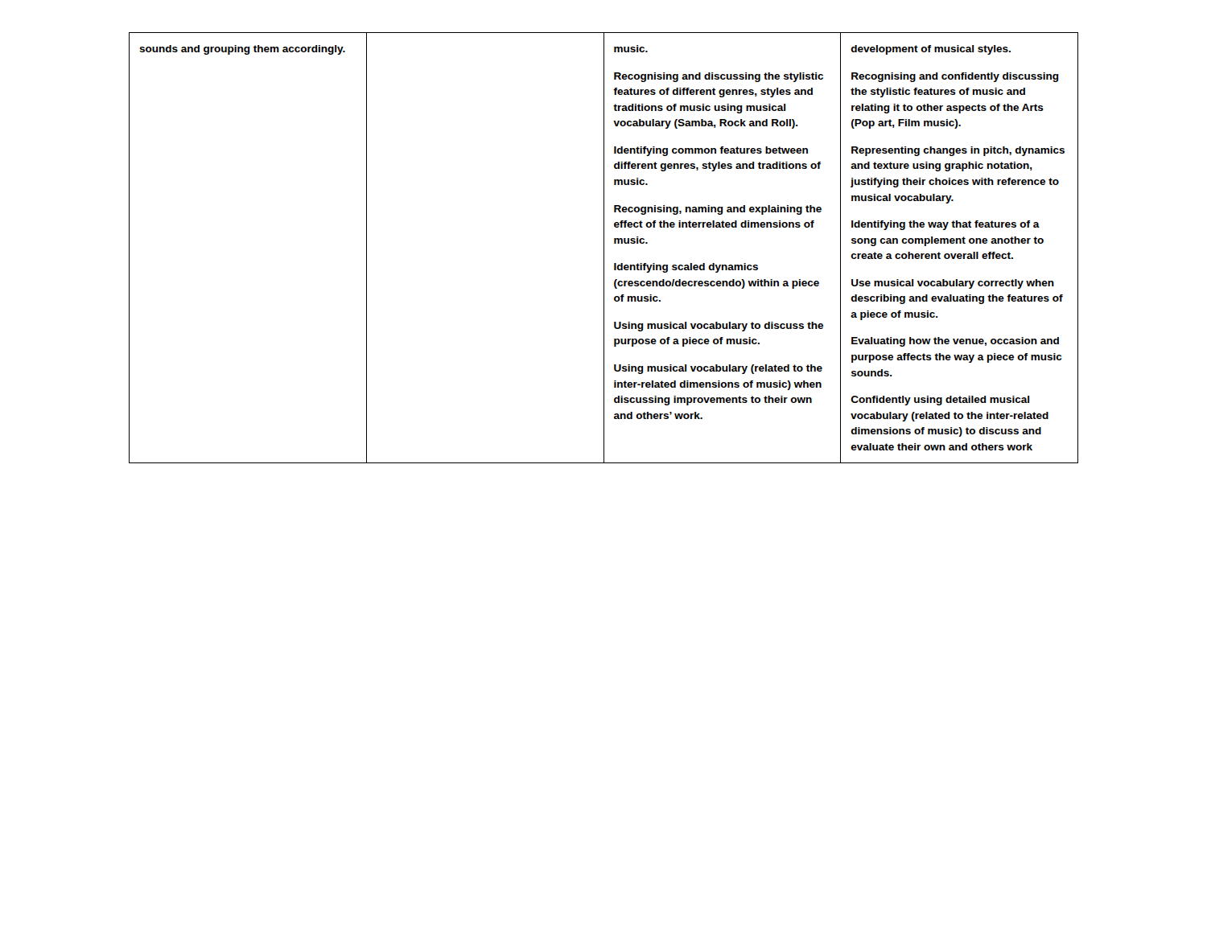| sounds and grouping them accordingly. | | music. Recognising and discussing the stylistic features of different genres, styles and traditions of music using musical vocabulary (Samba, Rock and Roll). Identifying common features between different genres, styles and traditions of music. Recognising, naming and explaining the effect of the interrelated dimensions of music. Identifying scaled dynamics (crescendo/decrescendo) within a piece of music. Using musical vocabulary to discuss the purpose of a piece of music. Using musical vocabulary (related to the inter-related dimensions of music) when discussing improvements to their own and others’ work. | development of musical styles. Recognising and confidently discussing the stylistic features of music and relating it to other aspects of the Arts (Pop art, Film music). Representing changes in pitch, dynamics and texture using graphic notation, justifying their choices with reference to musical vocabulary. Identifying the way that features of a song can complement one another to create a coherent overall effect. Use musical vocabulary correctly when describing and evaluating the features of a piece of music. Evaluating how the venue, occasion and purpose affects the way a piece of music sounds. Confidently using detailed musical vocabulary (related to the inter-related dimensions of music) to discuss and evaluate their own and others work |